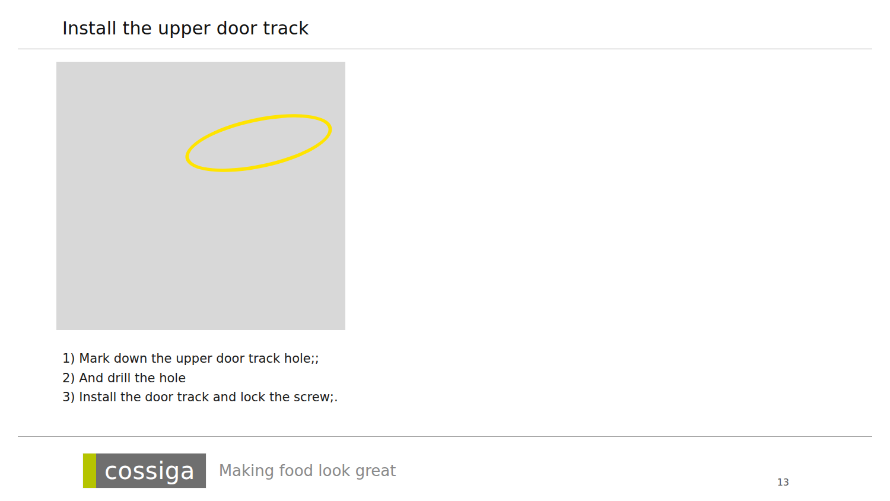Install the upper door track
1) Mark down the upper door track hole;;
2) And drill the hole
3) Install the door track and lock the screw;.
cossiga
Making food look great
13